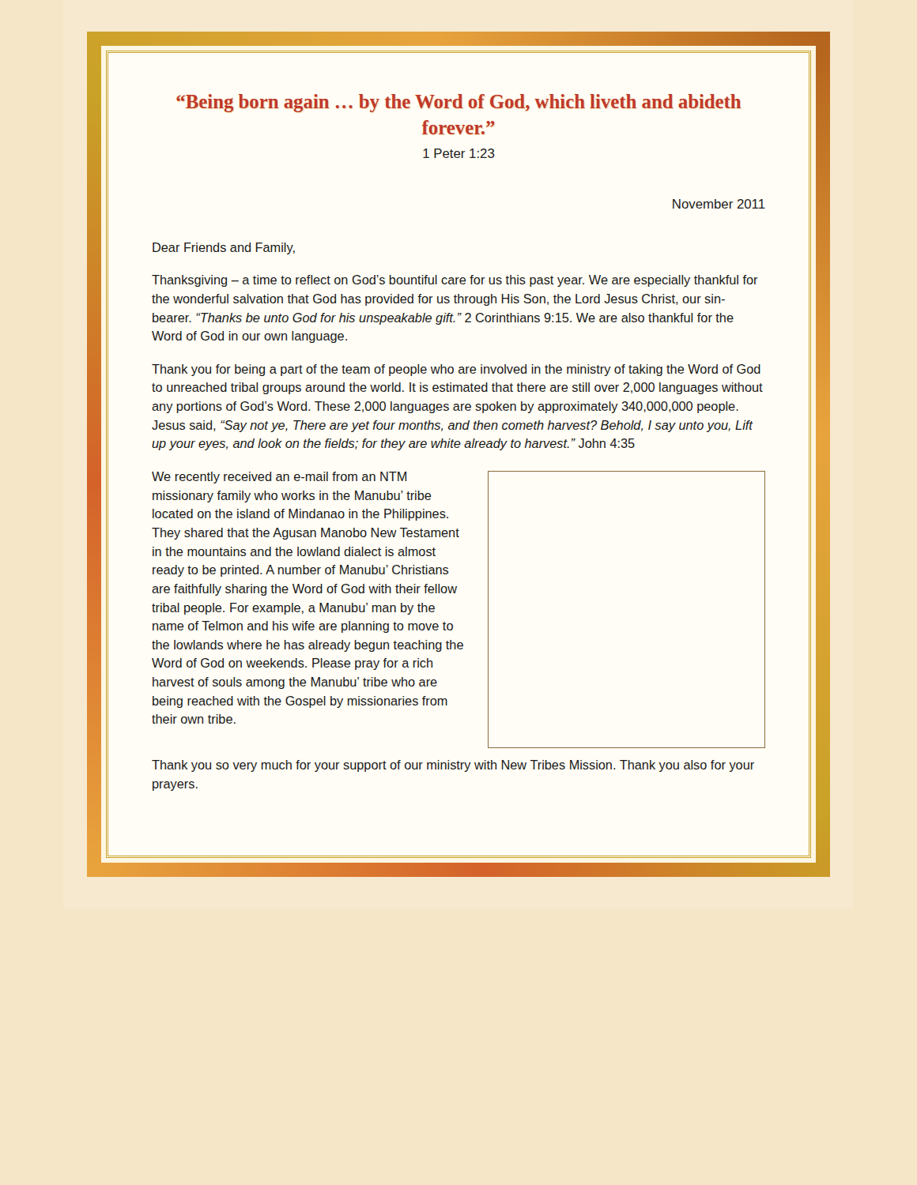“Being born again … by the Word of God, which liveth and abideth forever.”
1 Peter 1:23
November 2011
Dear Friends and Family,
Thanksgiving – a time to reflect on God’s bountiful care for us this past year. We are especially thankful for the wonderful salvation that God has provided for us through His Son, the Lord Jesus Christ, our sin-bearer. “Thanks be unto God for his unspeakable gift.” 2 Corinthians 9:15. We are also thankful for the Word of God in our own language.
Thank you for being a part of the team of people who are involved in the ministry of taking the Word of God to unreached tribal groups around the world. It is estimated that there are still over 2,000 languages without any portions of God’s Word. These 2,000 languages are spoken by approximately 340,000,000 people. Jesus said, “Say not ye, There are yet four months, and then cometh harvest? Behold, I say unto you, Lift up your eyes, and look on the fields; for they are white already to harvest.” John 4:35
We recently received an e-mail from an NTM missionary family who works in the Manubu’ tribe located on the island of Mindanao in the Philippines. They shared that the Agusan Manobo New Testament in the mountains and the lowland dialect is almost ready to be printed. A number of Manubu’ Christians are faithfully sharing the Word of God with their fellow tribal people. For example, a Manubu’ man by the name of Telmon and his wife are planning to move to the lowlands where he has already begun teaching the Word of God on weekends. Please pray for a rich harvest of souls among the Manubu’ tribe who are being reached with the Gospel by missionaries from their own tribe.
Thank you so very much for your support of our ministry with New Tribes Mission. Thank you also for your prayers.